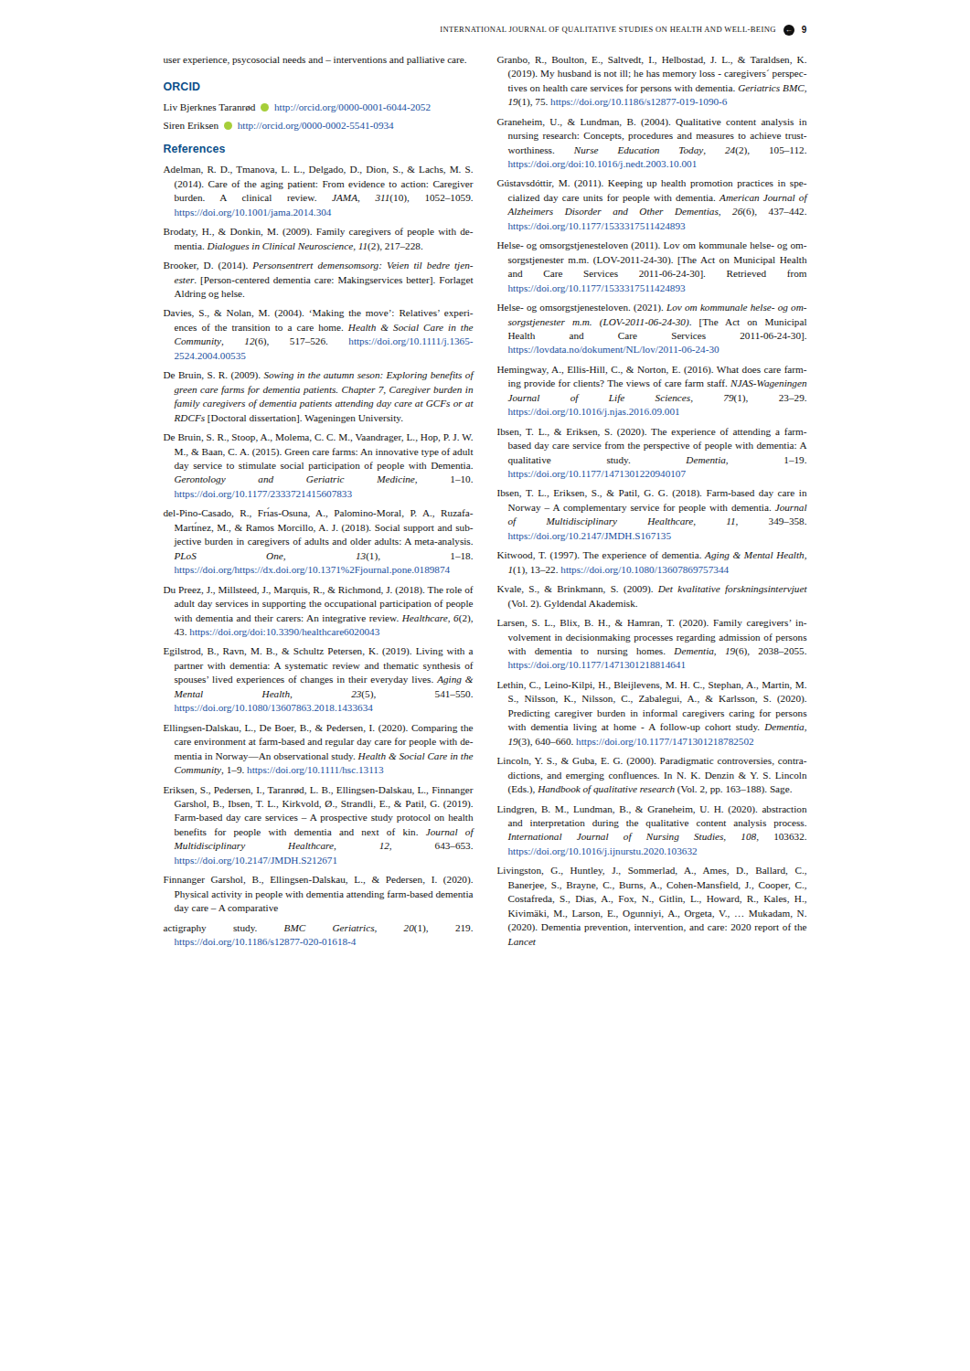International Journal of Qualitative Studies on Health and Well-being ← 9
user experience, psycosocial needs and – interventions and palliative care.
ORCID
Liv Bjerknes Taranrød http://orcid.org/0000-0001-6044-2052
Siren Eriksen http://orcid.org/0000-0002-5541-0934
References
Adelman, R. D., Tmanova, L. L., Delgado, D., Dion, S., & Lachs, M. S. (2014). Care of the aging patient: From evidence to action: Caregiver burden. A clinical review. JAMA, 311(10), 1052–1059. https://doi.org/10.1001/jama.2014.304
Brodaty, H., & Donkin, M. (2009). Family caregivers of people with dementia. Dialogues in Clinical Neuroscience, 11(2), 217–228.
Brooker, D. (2014). Personsentrert demensomsorg: Veien til bedre tjenester. [Person-centered dementia care: Makingservices better]. Forlaget Aldring og helse.
Davies, S., & Nolan, M. (2004). ‘Making the move’: Relatives’ experiences of the transition to a care home. Health & Social Care in the Community, 12(6), 517–526. https://doi.org/10.1111/j.1365-2524.2004.00535
De Bruin, S. R. (2009). Sowing in the autumn seson: Exploring benefits of green care farms for dementia patients. Chapter 7, Caregiver burden in family caregivers of dementia patients attending day care at GCFs or at RDCFs [Doctoral dissertation]. Wageningen University.
De Bruin, S. R., Stoop, A., Molema, C. C. M., Vaandrager, L., Hop, P. J. W. M., & Baan, C. A. (2015). Green care farms: An innovative type of adult day service to stimulate social participation of people with Dementia. Gerontology and Geriatric Medicine, 1–10. https://doi.org/10.1177/2333721415607833
del-Pino-Casado, R., Frı́as-Osuna, A., Palomino-Moral, P. A., Ruzafa-Martı́nez, M., & Ramos Morcillo, A. J. (2018). Social support and subjective burden in caregivers of adults and older adults: A meta-analysis. PLoS One, 13(1), 1–18. https://doi.org/https://dx.doi.org/10.1371%2Fjournal.pone.0189874
Du Preez, J., Millsteed, J., Marquis, R., & Richmond, J. (2018). The role of adult day services in supporting the occupational participation of people with dementia and their carers: An integrative review. Healthcare, 6(2), 43. https://doi.org/doi:10.3390/healthcare6020043
Egilstrod, B., Ravn, M. B., & Schultz Petersen, K. (2019). Living with a partner with dementia: A systematic review and thematic synthesis of spouses’ lived experiences of changes in their everyday lives. Aging & Mental Health, 23(5), 541–550. https://doi.org/10.1080/13607863.2018.1433634
Ellingsen-Dalskau, L., De Boer, B., & Pedersen, I. (2020). Comparing the care environment at farm-based and regular day care for people with dementia in Norway—An observational study. Health & Social Care in the Community, 1–9. https://doi.org/10.1111/hsc.13113
Eriksen, S., Pedersen, I., Taranrød, L. B., Ellingsen-Dalskau, L., Finnanger Garshol, B., Ibsen, T. L., Kirkvold, Ø., Strandli, E., & Patil, G. (2019). Farm-based day care services – A prospective study protocol on health benefits for people with dementia and next of kin. Journal of Multidisciplinary Healthcare, 12, 643–653. https://doi.org/10.2147/JMDH.S212671
Finnanger Garshol, B., Ellingsen-Dalskau, L., & Pedersen, I. (2020). Physical activity in people with dementia attending farm-based dementia day care – A comparative
actigraphy study. BMC Geriatrics, 20(1), 219. https://doi.org/10.1186/s12877-020-01618-4
Granbo, R., Boulton, E., Saltvedt, I., Helbostad, J. L., & Taraldsen, K. (2019). My husband is not ill; he has memory loss - caregivers´ perspectives on health care services for persons with dementia. Geriatrics BMC, 19(1), 75. https://doi.org/10.1186/s12877-019-1090-6
Graneheim, U., & Lundman, B. (2004). Qualitative content analysis in nursing research: Concepts, procedures and measures to achieve trustworthiness. Nurse Education Today, 24(2), 105–112. https://doi.org/doi:10.1016/j.nedt.2003.10.001
Gústavsdóttir, M. (2011). Keeping up health promotion practices in specialized day care units for people with dementia. American Journal of Alzheimers Disorder and Other Dementias, 26(6), 437–442. https://doi.org/10.1177/1533317511424893
Helse- og omsorgstjenesteloven (2011). Lov om kommunale helse- og omsorgstjenester m.m. (LOV-2011-24-30). [The Act on Municipal Health and Care Services 2011-06-24-30]. Retrieved from https://doi.org/10.1177/1533317511424893
Helse- og omsorgstjenesteloven. (2021). Lov om kommunale helse- og omsorgstjenester m.m. (LOV-2011-06-24-30). [The Act on Municipal Health and Care Services 2011-06-24-30]. https://lovdata.no/dokument/NL/lov/2011-06-24-30
Hemingway, A., Ellis-Hill, C., & Norton, E. (2016). What does care farming provide for clients? The views of care farm staff. NJAS-Wageningen Journal of Life Sciences, 79(1), 23–29. https://doi.org/10.1016/j.njas.2016.09.001
Ibsen, T. L., & Eriksen, S. (2020). The experience of attending a farm-based day care service from the perspective of people with dementia: A qualitative study. Dementia, 1–19. https://doi.org/10.1177/1471301220940107
Ibsen, T. L., Eriksen, S., & Patil, G. G. (2018). Farm-based day care in Norway – A complementary service for people with dementia. Journal of Multidisciplinary Healthcare, 11, 349–358. https://doi.org/10.2147/JMDH.S167135
Kitwood, T. (1997). The experience of dementia. Aging & Mental Health, 1(1), 13–22. https://doi.org/10.1080/13607869757344
Kvale, S., & Brinkmann, S. (2009). Det kvalitative forskningsintervjuet (Vol. 2). Gyldendal Akademisk.
Larsen, S. L., Blix, B. H., & Hamran, T. (2020). Family caregivers’ involvement in decisionmaking processes regarding admission of persons with dementia to nursing homes. Dementia, 19(6), 2038–2055. https://doi.org/10.1177/1471301218814641
Lethin, C., Leino-Kilpi, H., Bleijlevens, M. H. C., Stephan, A., Martin, M. S., Nilsson, K., Nilsson, C., Zabalegui, A., & Karlsson, S. (2020). Predicting caregiver burden in informal caregivers caring for persons with dementia living at home - A follow-up cohort study. Dementia, 19(3), 640–660. https://doi.org/10.1177/1471301218782502
Lincoln, Y. S., & Guba, E. G. (2000). Paradigmatic controversies, contradictions, and emerging confluences. In N. K. Denzin & Y. S. Lincoln (Eds.), Handbook of qualitative research (Vol. 2, pp. 163–188). Sage.
Lindgren, B. M., Lundman, B., & Graneheim, U. H. (2020). abstraction and interpretation during the qualitative content analysis process. International Journal of Nursing Studies, 108, 103632. https://doi.org/10.1016/j.ijnurstu.2020.103632
Livingston, G., Huntley, J., Sommerlad, A., Ames, D., Ballard, C., Banerjee, S., Brayne, C., Burns, A., Cohen-Mansfield, J., Cooper, C., Costafreda, S., Dias, A., Fox, N., Gitlin, L., Howard, R., Kales, H., Kivimäki, M., Larson, E., Ogunniyi, A., Orgeta, V., … Mukadam, N. (2020). Dementia prevention, intervention, and care: 2020 report of the Lancet